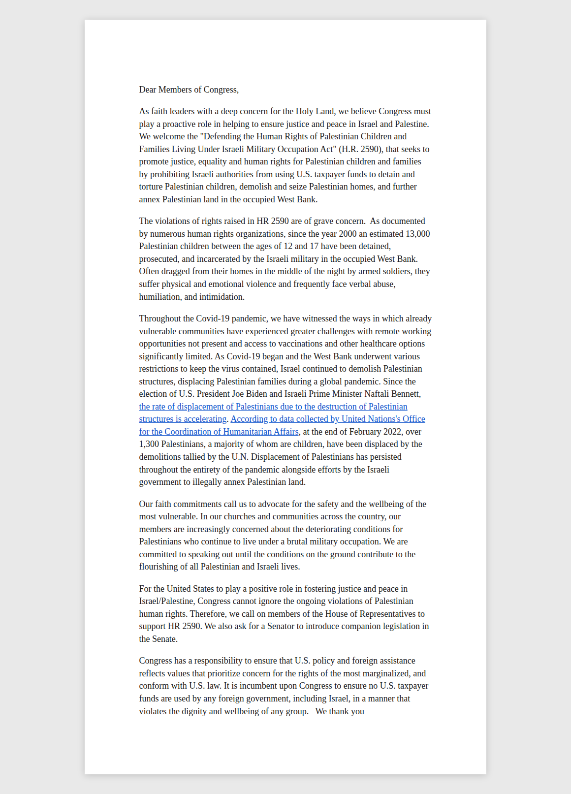Dear Members of Congress,
As faith leaders with a deep concern for the Holy Land, we believe Congress must play a proactive role in helping to ensure justice and peace in Israel and Palestine. We welcome the "Defending the Human Rights of Palestinian Children and Families Living Under Israeli Military Occupation Act" (H.R. 2590), that seeks to promote justice, equality and human rights for Palestinian children and families by prohibiting Israeli authorities from using U.S. taxpayer funds to detain and torture Palestinian children, demolish and seize Palestinian homes, and further annex Palestinian land in the occupied West Bank.
The violations of rights raised in HR 2590 are of grave concern. As documented by numerous human rights organizations, since the year 2000 an estimated 13,000 Palestinian children between the ages of 12 and 17 have been detained, prosecuted, and incarcerated by the Israeli military in the occupied West Bank. Often dragged from their homes in the middle of the night by armed soldiers, they suffer physical and emotional violence and frequently face verbal abuse, humiliation, and intimidation.
Throughout the Covid-19 pandemic, we have witnessed the ways in which already vulnerable communities have experienced greater challenges with remote working opportunities not present and access to vaccinations and other healthcare options significantly limited. As Covid-19 began and the West Bank underwent various restrictions to keep the virus contained, Israel continued to demolish Palestinian structures, displacing Palestinian families during a global pandemic. Since the election of U.S. President Joe Biden and Israeli Prime Minister Naftali Bennett, the rate of displacement of Palestinians due to the destruction of Palestinian structures is accelerating. According to data collected by United Nations's Office for the Coordination of Humanitarian Affairs, at the end of February 2022, over 1,300 Palestinians, a majority of whom are children, have been displaced by the demolitions tallied by the U.N. Displacement of Palestinians has persisted throughout the entirety of the pandemic alongside efforts by the Israeli government to illegally annex Palestinian land.
Our faith commitments call us to advocate for the safety and the wellbeing of the most vulnerable. In our churches and communities across the country, our members are increasingly concerned about the deteriorating conditions for Palestinians who continue to live under a brutal military occupation. We are committed to speaking out until the conditions on the ground contribute to the flourishing of all Palestinian and Israeli lives.
For the United States to play a positive role in fostering justice and peace in Israel/Palestine, Congress cannot ignore the ongoing violations of Palestinian human rights. Therefore, we call on members of the House of Representatives to support HR 2590. We also ask for a Senator to introduce companion legislation in the Senate.
Congress has a responsibility to ensure that U.S. policy and foreign assistance reflects values that prioritize concern for the rights of the most marginalized, and conform with U.S. law. It is incumbent upon Congress to ensure no U.S. taxpayer funds are used by any foreign government, including Israel, in a manner that violates the dignity and wellbeing of any group. We thank you